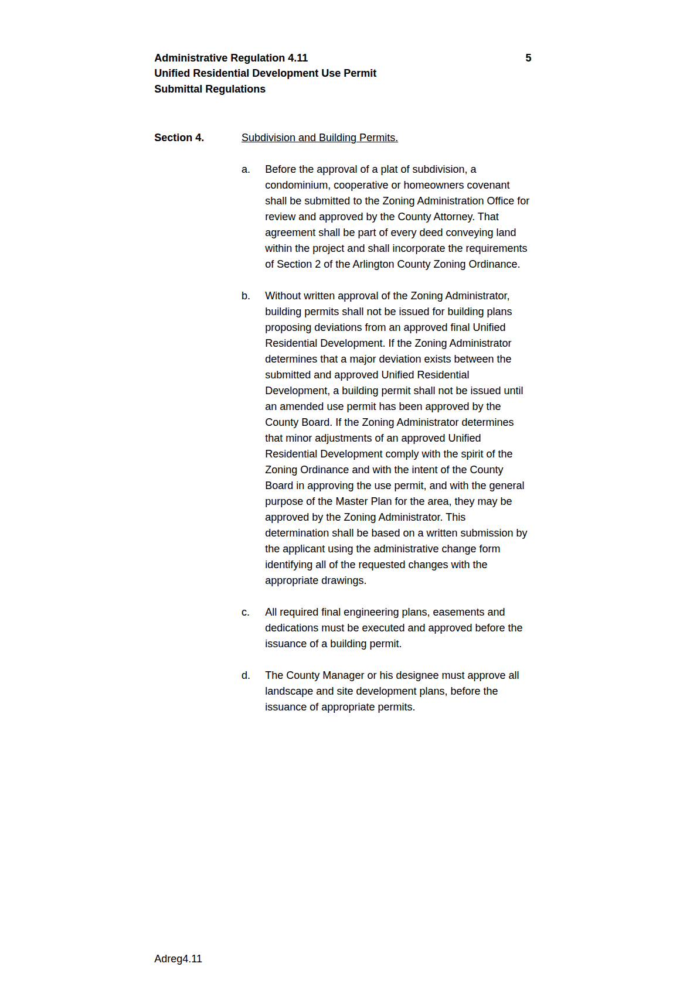5
Administrative Regulation 4.11
Unified Residential Development Use Permit
Submittal Regulations
Section 4. Subdivision and Building Permits.
a.
Before the approval of a plat of subdivision, a condominium, cooperative or homeowners covenant shall be submitted to the Zoning Administration Office for review and approved by the County Attorney. That agreement shall be part of every deed conveying land within the project and shall incorporate the requirements of Section 2 of the Arlington County Zoning Ordinance.
b.
Without written approval of the Zoning Administrator, building permits shall not be issued for building plans proposing deviations from an approved final Unified Residential Development. If the Zoning Administrator determines that a major deviation exists between the submitted and approved Unified Residential Development, a building permit shall not be issued until an amended use permit has been approved by the County Board. If the Zoning Administrator determines that minor adjustments of an approved Unified Residential Development comply with the spirit of the Zoning Ordinance and with the intent of the County Board in approving the use permit, and with the general purpose of the Master Plan for the area, they may be approved by the Zoning Administrator. This determination shall be based on a written submission by the applicant using the administrative change form identifying all of the requested changes with the appropriate drawings.
c.
All required final engineering plans, easements and dedications must be executed and approved before the issuance of a building permit.
d.
The County Manager or his designee must approve all landscape and site development plans, before the issuance of appropriate permits.
Adreg4.11